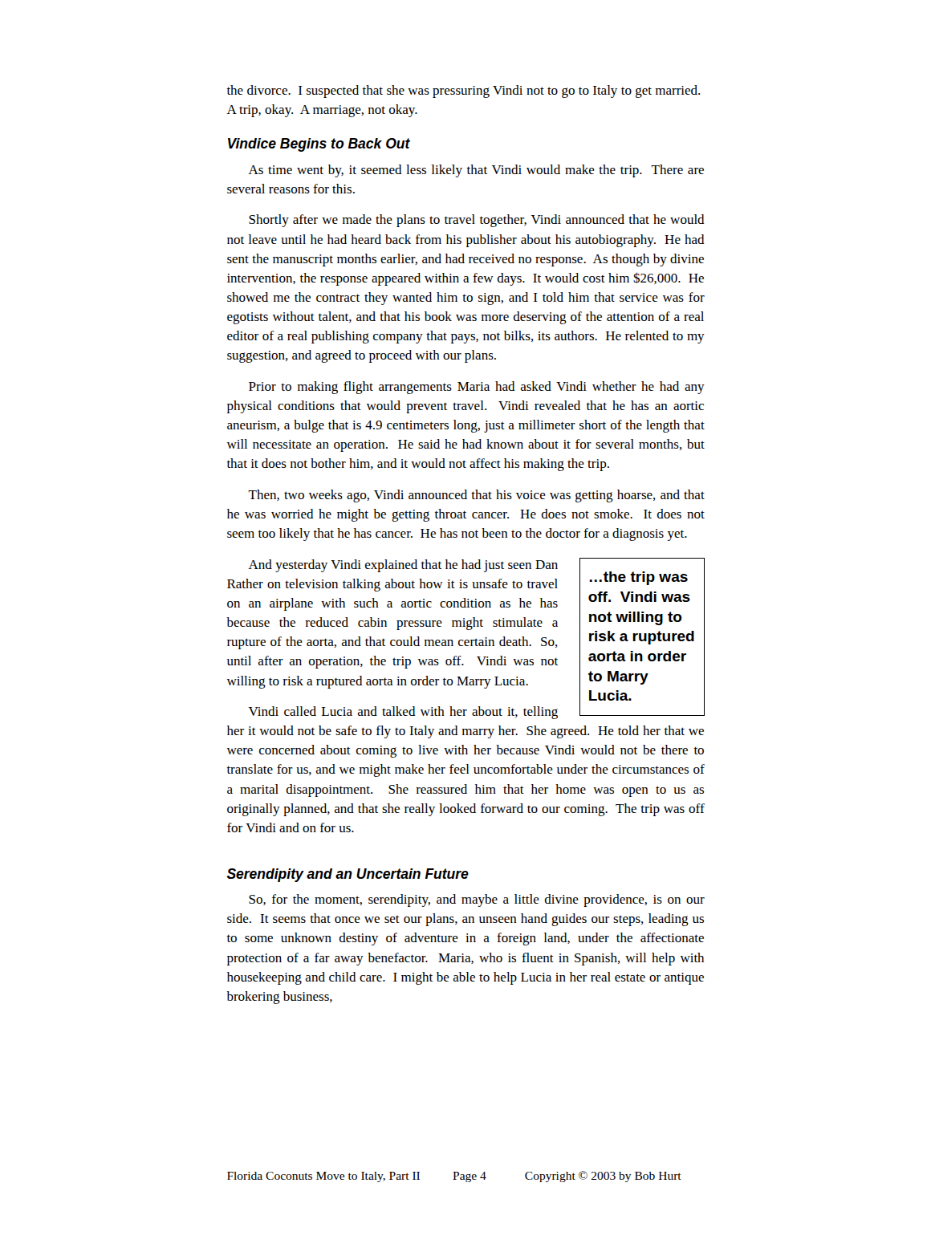the divorce. I suspected that she was pressuring Vindi not to go to Italy to get married. A trip, okay. A marriage, not okay.
Vindice Begins to Back Out
As time went by, it seemed less likely that Vindi would make the trip. There are several reasons for this.
Shortly after we made the plans to travel together, Vindi announced that he would not leave until he had heard back from his publisher about his autobiography. He had sent the manuscript months earlier, and had received no response. As though by divine intervention, the response appeared within a few days. It would cost him $26,000. He showed me the contract they wanted him to sign, and I told him that service was for egotists without talent, and that his book was more deserving of the attention of a real editor of a real publishing company that pays, not bilks, its authors. He relented to my suggestion, and agreed to proceed with our plans.
Prior to making flight arrangements Maria had asked Vindi whether he had any physical conditions that would prevent travel. Vindi revealed that he has an aortic aneurism, a bulge that is 4.9 centimeters long, just a millimeter short of the length that will necessitate an operation. He said he had known about it for several months, but that it does not bother him, and it would not affect his making the trip.
Then, two weeks ago, Vindi announced that his voice was getting hoarse, and that he was worried he might be getting throat cancer. He does not smoke. It does not seem too likely that he has cancer. He has not been to the doctor for a diagnosis yet.
…the trip was off. Vindi was not willing to risk a ruptured aorta in order to Marry Lucia.
And yesterday Vindi explained that he had just seen Dan Rather on television talking about how it is unsafe to travel on an airplane with such a aortic condition as he has because the reduced cabin pressure might stimulate a rupture of the aorta, and that could mean certain death. So, until after an operation, the trip was off. Vindi was not willing to risk a ruptured aorta in order to Marry Lucia.
Vindi called Lucia and talked with her about it, telling her it would not be safe to fly to Italy and marry her. She agreed. He told her that we were concerned about coming to live with her because Vindi would not be there to translate for us, and we might make her feel uncomfortable under the circumstances of a marital disappointment. She reassured him that her home was open to us as originally planned, and that she really looked forward to our coming. The trip was off for Vindi and on for us.
Serendipity and an Uncertain Future
So, for the moment, serendipity, and maybe a little divine providence, is on our side. It seems that once we set our plans, an unseen hand guides our steps, leading us to some unknown destiny of adventure in a foreign land, under the affectionate protection of a far away benefactor. Maria, who is fluent in Spanish, will help with housekeeping and child care. I might be able to help Lucia in her real estate or antique brokering business,
Florida Coconuts Move to Italy, Part II Page 4 Copyright © 2003 by Bob Hurt